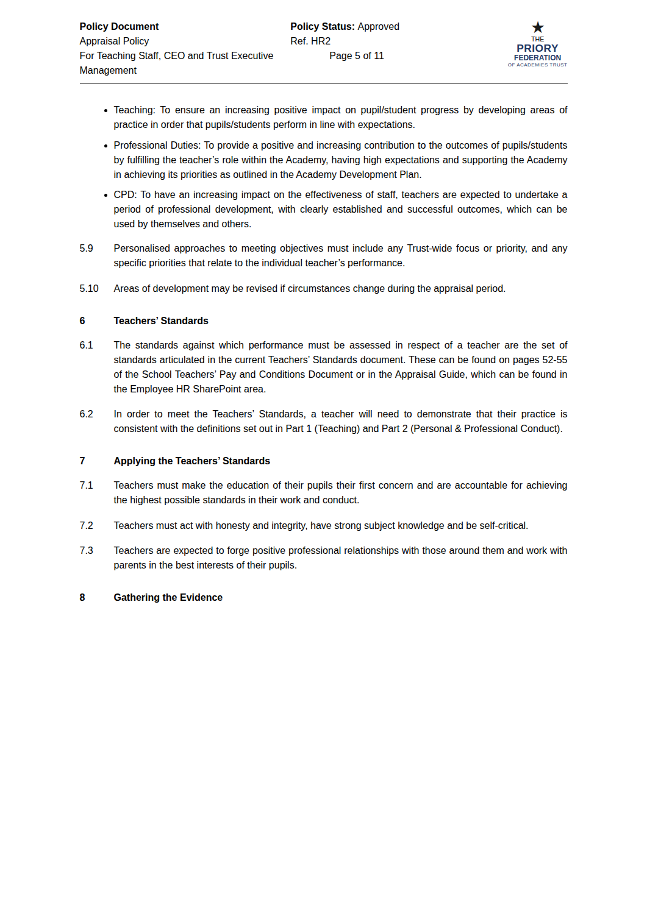Policy Document
Policy Status: Approved
★ THE PRIORY FEDERATION OF ACADEMIES TRUST
Appraisal Policy
Ref. HR2
For Teaching Staff, CEO and Trust Executive
Management
Page 5 of 11
Teaching: To ensure an increasing positive impact on pupil/student progress by developing areas of practice in order that pupils/students perform in line with expectations.
Professional Duties: To provide a positive and increasing contribution to the outcomes of pupils/students by fulfilling the teacher’s role within the Academy, having high expectations and supporting the Academy in achieving its priorities as outlined in the Academy Development Plan.
CPD: To have an increasing impact on the effectiveness of staff, teachers are expected to undertake a period of professional development, with clearly established and successful outcomes, which can be used by themselves and others.
5.9
Personalised approaches to meeting objectives must include any Trust-wide focus or priority, and any specific priorities that relate to the individual teacher’s performance.
5.10
Areas of development may be revised if circumstances change during the appraisal period.
6 Teachers’ Standards
6.1
The standards against which performance must be assessed in respect of a teacher are the set of standards articulated in the current Teachers’ Standards document. These can be found on pages 52-55 of the School Teachers’ Pay and Conditions Document or in the Appraisal Guide, which can be found in the Employee HR SharePoint area.
6.2
In order to meet the Teachers’ Standards, a teacher will need to demonstrate that their practice is consistent with the definitions set out in Part 1 (Teaching) and Part 2 (Personal & Professional Conduct).
7 Applying the Teachers’ Standards
7.1
Teachers must make the education of their pupils their first concern and are accountable for achieving the highest possible standards in their work and conduct.
7.2
Teachers must act with honesty and integrity, have strong subject knowledge and be self-critical.
7.3
Teachers are expected to forge positive professional relationships with those around them and work with parents in the best interests of their pupils.
8 Gathering the Evidence